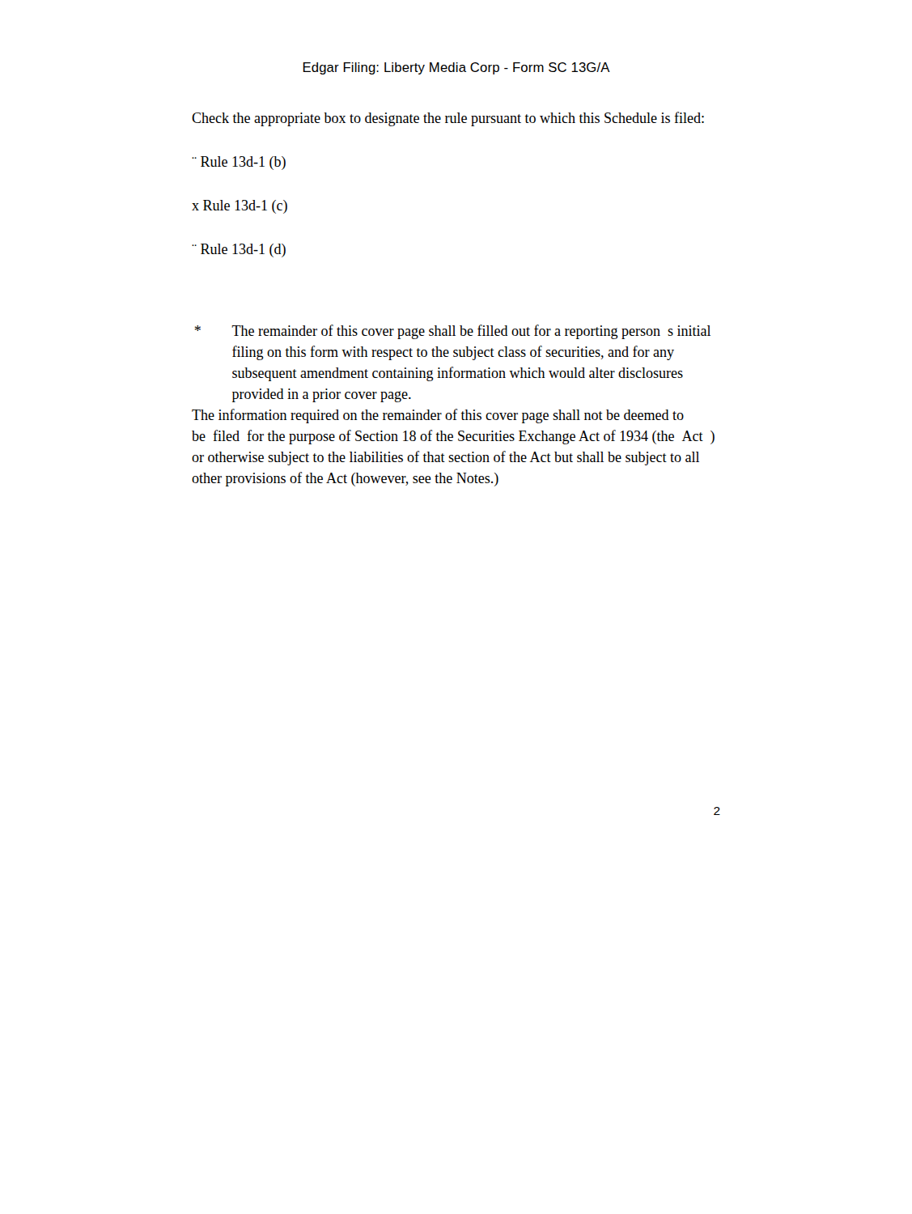Edgar Filing: Liberty Media Corp - Form SC 13G/A
Check the appropriate box to designate the rule pursuant to which this Schedule is filed:
¨ Rule 13d-1 (b)
x Rule 13d-1 (c)
¨ Rule 13d-1 (d)
*
The remainder of this cover page shall be filled out for a reporting person s initial filing on this form with respect to the subject class of securities, and for any subsequent amendment containing information which would alter disclosures provided in a prior cover page.
The information required on the remainder of this cover page shall not be deemed to be filed for the purpose of Section 18 of the Securities Exchange Act of 1934 (the Act ) or otherwise subject to the liabilities of that section of the Act but shall be subject to all other provisions of the Act (however, see the Notes.)
2